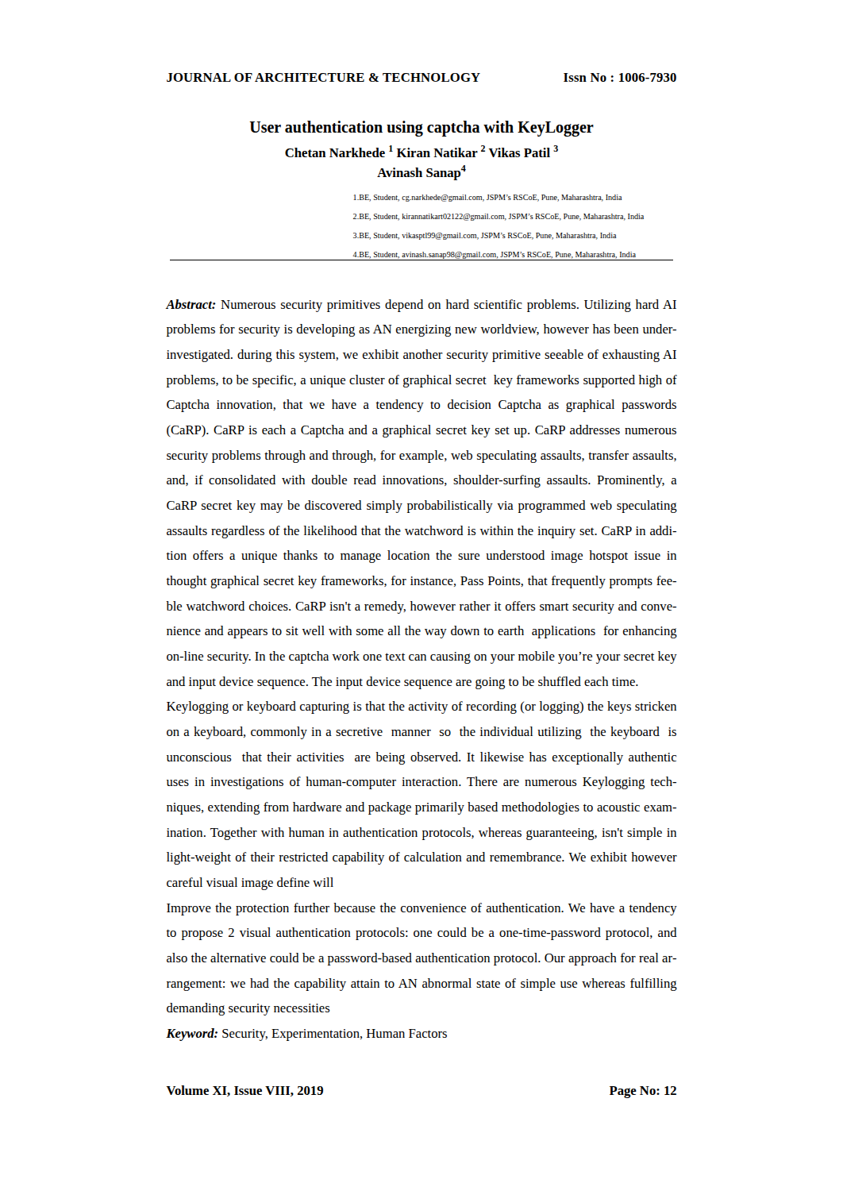Journal of Architecture & Technology Issn No : 1006-7930
User authentication using captcha with KeyLogger
Chetan Narkhede 1 Kiran Natikar 2 Vikas Patil 3
Avinash Sanap4
1.BE, Student, cg.narkhede@gmail.com, JSPM’s RSCoE, Pune, Maharashtra, India
2.BE, Student, kirannatikart02122@gmail.com, JSPM’s RSCoE, Pune, Maharashtra, India
3.BE, Student, vikasptl99@gmail.com, JSPM’s RSCoE, Pune, Maharashtra, India
4.BE, Student, avinash.sanap98@gmail.com, JSPM’s RSCoE, Pune, Maharashtra, India
Abstract: Numerous security primitives depend on hard scientific problems. Utilizing hard AI problems for security is developing as AN energizing new worldview, however has been under-investigated. during this system, we exhibit another security primitive seeable of exhausting AI problems, to be specific, a unique cluster of graphical secret key frameworks supported high of Captcha innovation, that we have a tendency to decision Captcha as graphical passwords (CaRP). CaRP is each a Captcha and a graphical secret key set up. CaRP addresses numerous security problems through and through, for example, web speculating assaults, transfer assaults, and, if consolidated with double read innovations, shoulder-surfing assaults. Prominently, a CaRP secret key may be discovered simply probabilistically via programmed web speculating assaults regardless of the likelihood that the watchword is within the inquiry set. CaRP in addition offers a unique thanks to manage location the sure understood image hotspot issue in thought graphical secret key frameworks, for instance, Pass Points, that frequently prompts feeble watchword choices. CaRP isn't a remedy, however rather it offers smart security and convenience and appears to sit well with some all the way down to earth applications for enhancing on-line security. In the captcha work one text can causing on your mobile you’re your secret key and input device sequence. The input device sequence are going to be shuffled each time.
Keylogging or keyboard capturing is that the activity of recording (or logging) the keys stricken on a keyboard, commonly in a secretive manner so the individual utilizing the keyboard is unconscious that their activities are being observed. It likewise has exceptionally authentic uses in investigations of human-computer interaction. There are numerous Keylogging techniques, extending from hardware and package primarily based methodologies to acoustic examination. Together with human in authentication protocols, whereas guaranteeing, isn't simple in light-weight of their restricted capability of calculation and remembrance. We exhibit however careful visual image define will
Improve the protection further because the convenience of authentication. We have a tendency to propose 2 visual authentication protocols: one could be a one-time-password protocol, and also the alternative could be a password-based authentication protocol. Our approach for real arrangement: we had the capability attain to AN abnormal state of simple use whereas fulfilling demanding security necessities
Keyword: Security, Experimentation, Human Factors
Volume XI, Issue VIII, 2019 Page No: 12